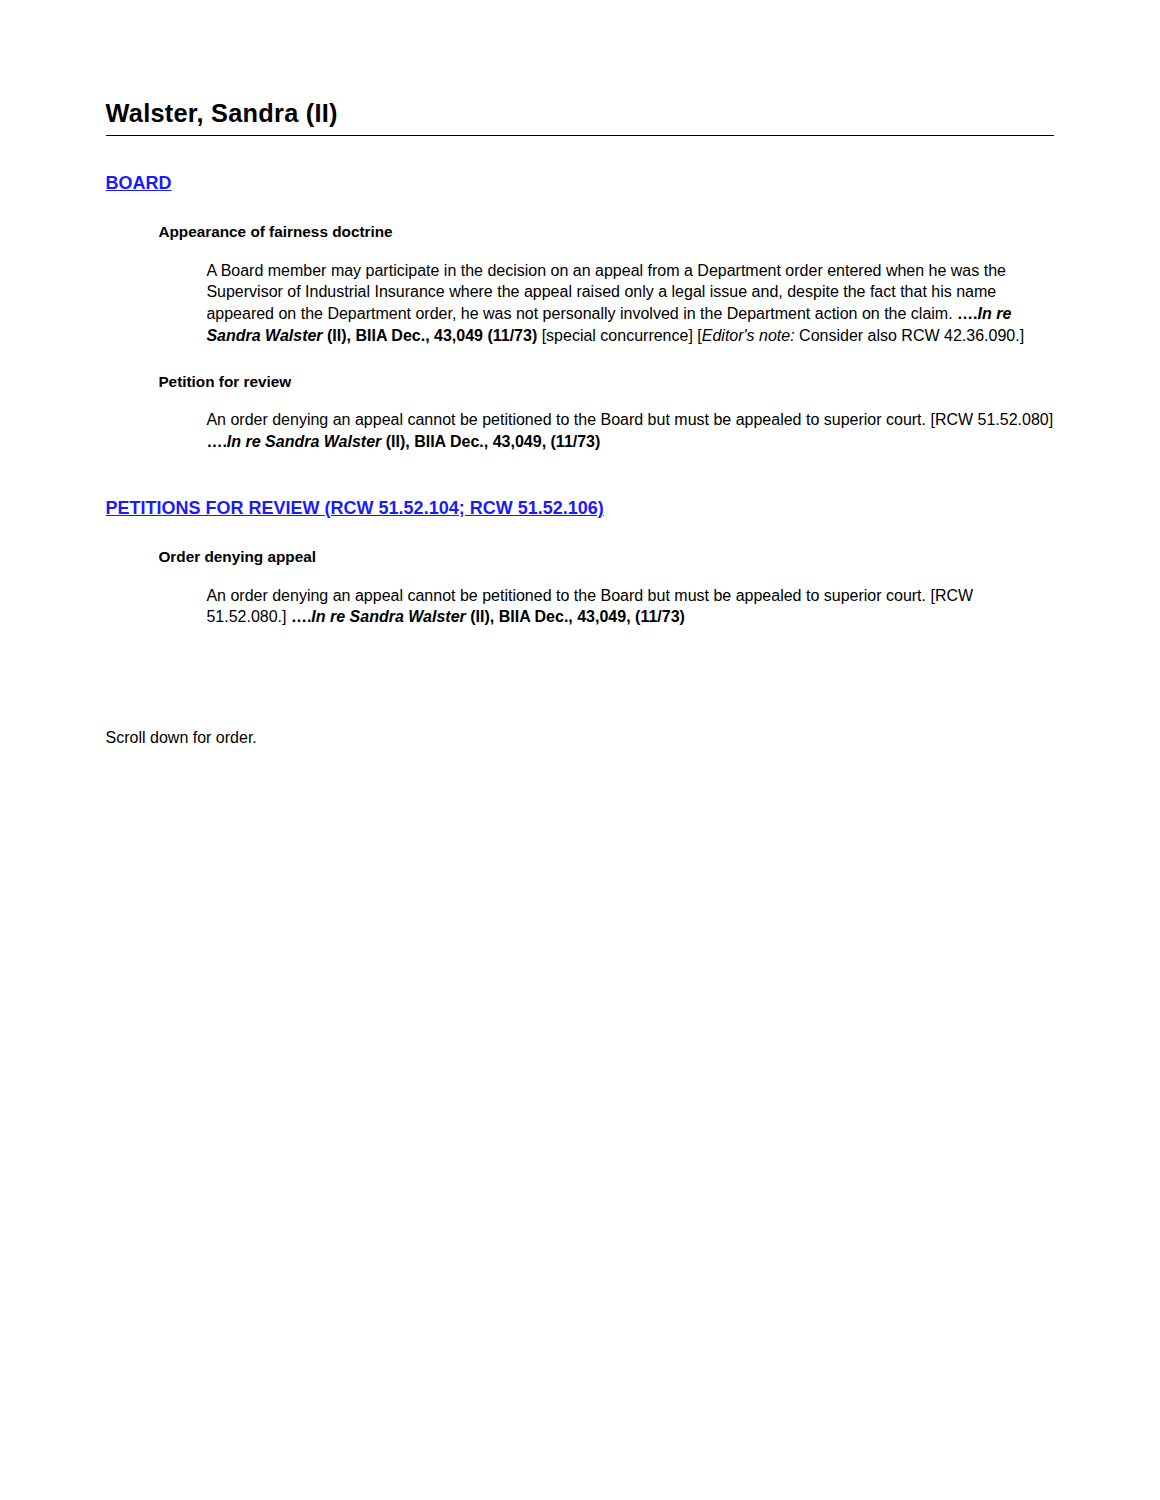Walster, Sandra (II)
BOARD
Appearance of fairness doctrine
A Board member may participate in the decision on an appeal from a Department order entered when he was the Supervisor of Industrial Insurance where the appeal raised only a legal issue and, despite the fact that his name appeared on the Department order, he was not personally involved in the Department action on the claim. ….In re Sandra Walster (II), BIIA Dec., 43,049 (11/73) [special concurrence] [Editor's note: Consider also RCW 42.36.090.]
Petition for review
An order denying an appeal cannot be petitioned to the Board but must be appealed to superior court. [RCW 51.52.080] ….In re Sandra Walster (II), BIIA Dec., 43,049, (11/73)
PETITIONS FOR REVIEW (RCW 51.52.104; RCW 51.52.106)
Order denying appeal
An order denying an appeal cannot be petitioned to the Board but must be appealed to superior court. [RCW 51.52.080.] ….In re Sandra Walster (II), BIIA Dec., 43,049, (11/73)
Scroll down for order.